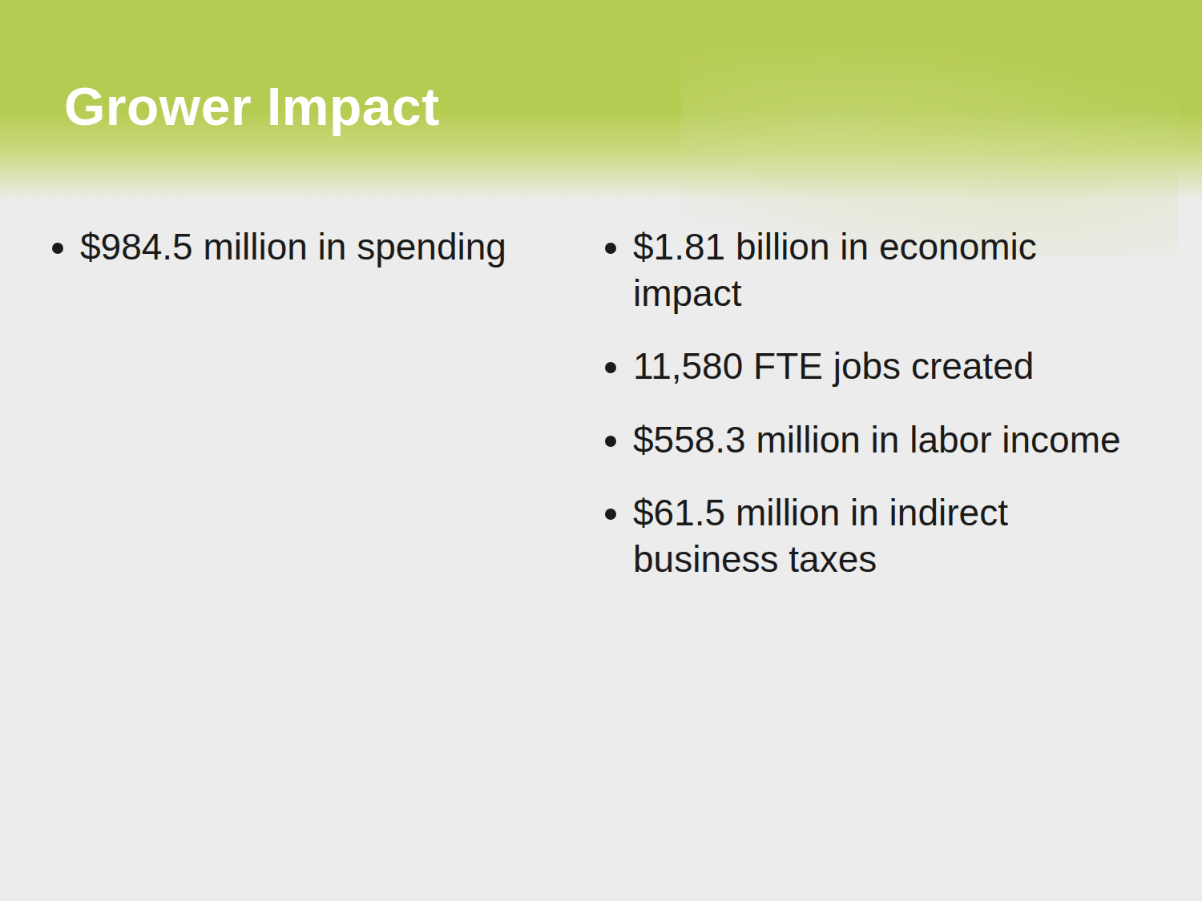Grower Impact
$984.5 million in spending
$1.81 billion in economic impact
11,580 FTE jobs created
$558.3 million in labor income
$61.5 million in indirect business taxes